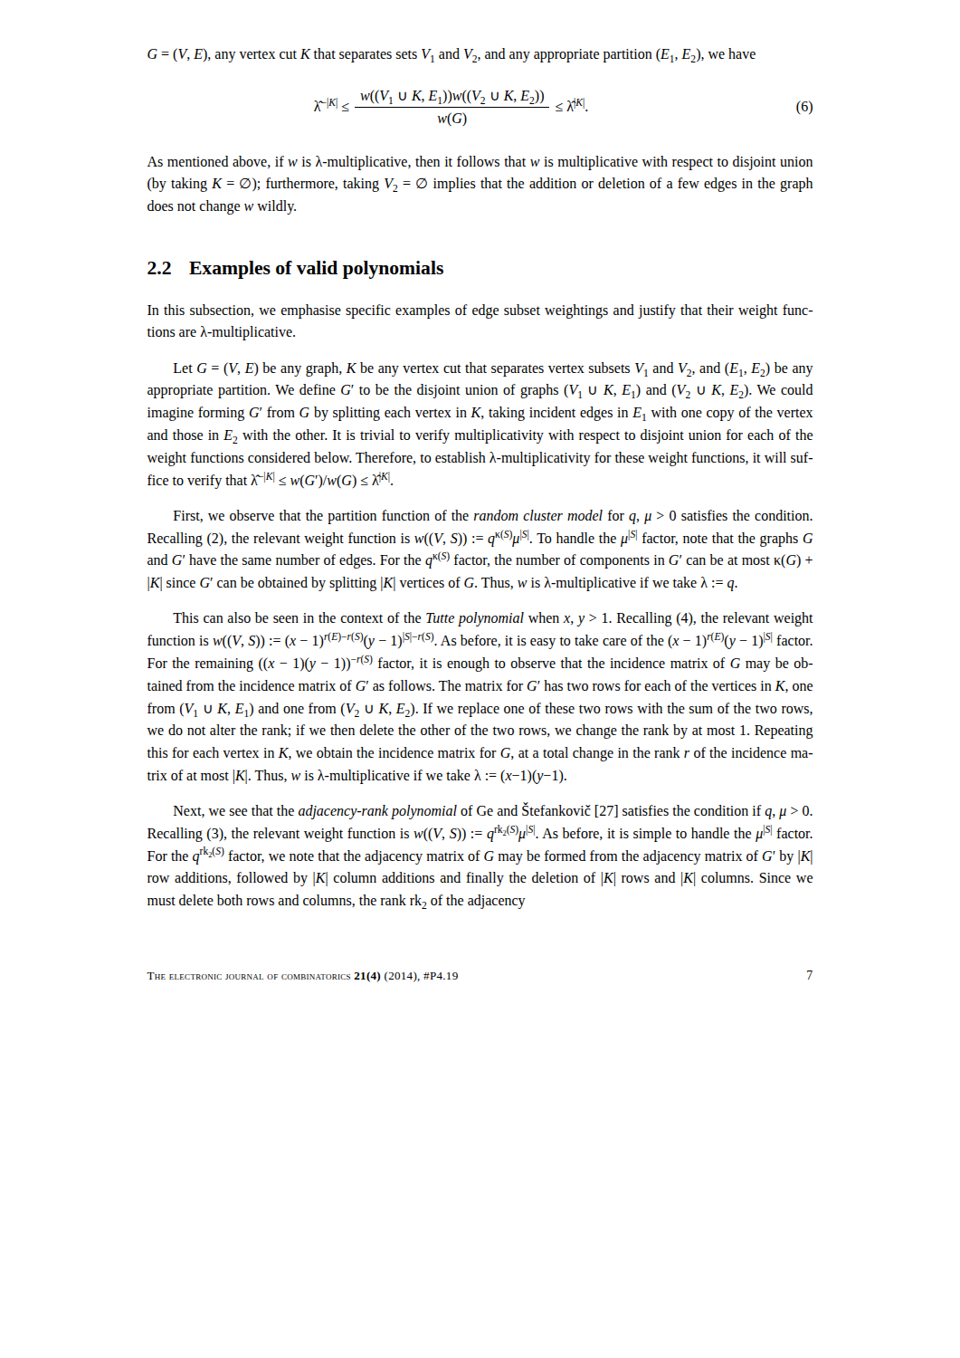G = (V, E), any vertex cut K that separates sets V1 and V2, and any appropriate partition (E1, E2), we have
λ̂−|K| ≤ w((V1 ∪ K, E1))w((V2 ∪ K, E2)) w(G) ≤ λ̂|K|.
(6)
As mentioned above, if w is λ-multiplicative, then it follows that w is multiplicative with respect to disjoint union (by taking K = ∅); furthermore, taking V2 = ∅ implies that the addition or deletion of a few edges in the graph does not change w wildly.
2.2 Examples of valid polynomials
In this subsection, we emphasise specific examples of edge subset weightings and justify that their weight functions are λ-multiplicative.
Let G = (V, E) be any graph, K be any vertex cut that separates vertex subsets V1 and V2, and (E1, E2) be any appropriate partition. We define G′ to be the disjoint union of graphs (V1 ∪ K, E1) and (V2 ∪ K, E2). We could imagine forming G′ from G by splitting each vertex in K, taking incident edges in E1 with one copy of the vertex and those in E2 with the other. It is trivial to verify multiplicativity with respect to disjoint union for each of the weight functions considered below. Therefore, to establish λ-multiplicativity for these weight functions, it will suffice to verify that λ̂−|K| ≤ w(G′)/w(G) ≤ λ̂|K|.
First, we observe that the partition function of the random cluster model for q, μ > 0 satisfies the condition. Recalling (2), the relevant weight function is w((V, S)) := qκ(S)μ|S|. To handle the μ|S| factor, note that the graphs G and G′ have the same number of edges. For the qκ(S) factor, the number of components in G′ can be at most κ(G) + |K| since G′ can be obtained by splitting |K| vertices of G. Thus, w is λ-multiplicative if we take λ := q.
This can also be seen in the context of the Tutte polynomial when x, y > 1. Recalling (4), the relevant weight function is w((V, S)) := (x − 1)r(E)−r(S)(y − 1)|S|−r(S). As before, it is easy to take care of the (x − 1)r(E)(y − 1)|S| factor. For the remaining ((x − 1)(y − 1))−r(S) factor, it is enough to observe that the incidence matrix of G may be obtained from the incidence matrix of G′ as follows. The matrix for G′ has two rows for each of the vertices in K, one from (V1 ∪ K, E1) and one from (V2 ∪ K, E2). If we replace one of these two rows with the sum of the two rows, we do not alter the rank; if we then delete the other of the two rows, we change the rank by at most 1. Repeating this for each vertex in K, we obtain the incidence matrix for G, at a total change in the rank r of the incidence matrix of at most |K|. Thus, w is λ-multiplicative if we take λ := (x−1)(y−1).
Next, we see that the adjacency-rank polynomial of Ge and Štefankovič [27] satisfies the condition if q, μ > 0. Recalling (3), the relevant weight function is w((V, S)) := qrk2(S)μ|S|. As before, it is simple to handle the μ|S| factor. For the qrk2(S) factor, we note that the adjacency matrix of G may be formed from the adjacency matrix of G′ by |K| row additions, followed by |K| column additions and finally the deletion of |K| rows and |K| columns. Since we must delete both rows and columns, the rank rk2 of the adjacency
The electronic journal of combinatorics 21(4) (2014), #P4.19 7